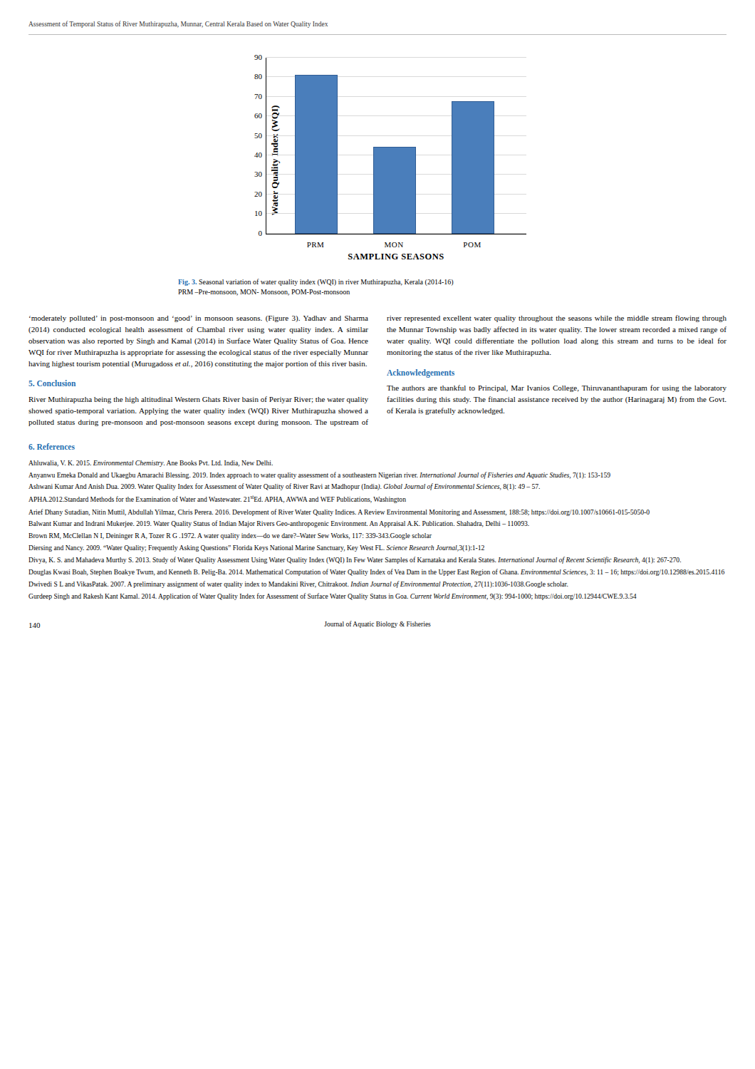Assessment of Temporal Status of River Muthirapuzha, Munnar, Central Kerala Based on Water Quality Index
Water Quality Index (WQI)
0
10
20
30
40
50
60
70
80
90
PRM
MON
POM
SAMPLING SEASONS
Fig. 3. Seasonal variation of water quality index (WQI) in river Muthirapuzha, Kerala (2014-16)
PRM –Pre-monsoon, MON- Monsoon, POM-Post-monsoon
‘moderately polluted’ in post-monsoon and ‘good’ in monsoon seasons. (Figure 3). Yadhav and Sharma (2014) conducted ecological health assessment of Chambal river using water quality index. A similar observation was also reported by Singh and Kamal (2014) in Surface Water Quality Status of Goa. Hence WQI for river Muthirapuzha is appropriate for assessing the ecological status of the river especially Munnar having highest tourism potential (Murugadoss et al., 2016) constituting the major portion of this river basin.
5. Conclusion
River Muthirapuzha being the high altitudinal Western Ghats River basin of Periyar River; the water quality showed spatio-temporal variation. Applying the water quality index (WQI) River Muthirapuzha showed a polluted status during pre-monsoon and post-monsoon seasons except during monsoon. The upstream of river represented excellent water quality throughout the seasons while the middle stream flowing through the Munnar Township was badly affected in its water quality. The lower stream recorded a mixed range of water quality. WQI could differentiate the pollution load along this stream and turns to be ideal for monitoring the status of the river like Muthirapuzha.
Acknowledgements
The authors are thankful to Principal, Mar Ivanios College, Thiruvananthapuram for using the laboratory facilities during this study. The financial assistance received by the author (Harinagaraj M) from the Govt. of Kerala is gratefully acknowledged.
6. References
Ahluwalia, V. K. 2015. Environmental Chemistry. Ane Books Pvt. Ltd. India, New Delhi.
Anyanwu Emeka Donald and Ukaegbu Amarachi Blessing. 2019. Index approach to water quality assessment of a southeastern Nigerian river. International Journal of Fisheries and Aquatic Studies, 7(1): 153-159
Ashwani Kumar And Anish Dua. 2009. Water Quality Index for Assessment of Water Quality of River Ravi at Madhopur (India). Global Journal of Environmental Sciences, 8(1): 49 – 57.
APHA.2012.Standard Methods for the Examination of Water and Wastewater. 21stEd. APHA, AWWA and WEF Publications, Washington
Arief Dhany Sutadian, Nitin Muttil, Abdullah Yilmaz, Chris Perera. 2016. Development of River Water Quality Indices. A Review Environmental Monitoring and Assessment, 188:58; https://doi.org/10.1007/s10661-015-5050-0
Balwant Kumar and Indrani Mukerjee. 2019. Water Quality Status of Indian Major Rivers Geo-anthropogenic Environment. An Appraisal A.K. Publication. Shahadra, Delhi – 110093.
Brown RM, McClellan N I, Deininger R A, Tozer R G .1972. A water quality index—do we dare?–Water Sew Works, 117: 339-343.Google scholar
Diersing and Nancy. 2009. “Water Quality; Frequently Asking Questions” Florida Keys National Marine Sanctuary, Key West FL. Science Research Journal,3(1):1-12
Divya, K. S. and Mahadeva Murthy S. 2013. Study of Water Quality Assessment Using Water Quality Index (WQI) In Few Water Samples of Karnataka and Kerala States. International Journal of Recent Scientific Research, 4(1): 267-270.
Douglas Kwasi Boah, Stephen Boakye Twum, and Kenneth B. Pelig-Ba. 2014. Mathematical Computation of Water Quality Index of Vea Dam in the Upper East Region of Ghana. Environmental Sciences, 3: 11 – 16; https://doi.org/10.12988/es.2015.4116
Dwivedi S L and VikasPatak. 2007. A preliminary assignment of water quality index to Mandakini River, Chitrakoot. Indian Journal of Environmental Protection, 27(11):1036-1038.Google scholar.
Gurdeep Singh and Rakesh Kant Kamal. 2014. Application of Water Quality Index for Assessment of Surface Water Quality Status in Goa. Current World Environment, 9(3): 994-1000; https://doi.org/10.12944/CWE.9.3.54
140 Journal of Aquatic Biology & Fisheries